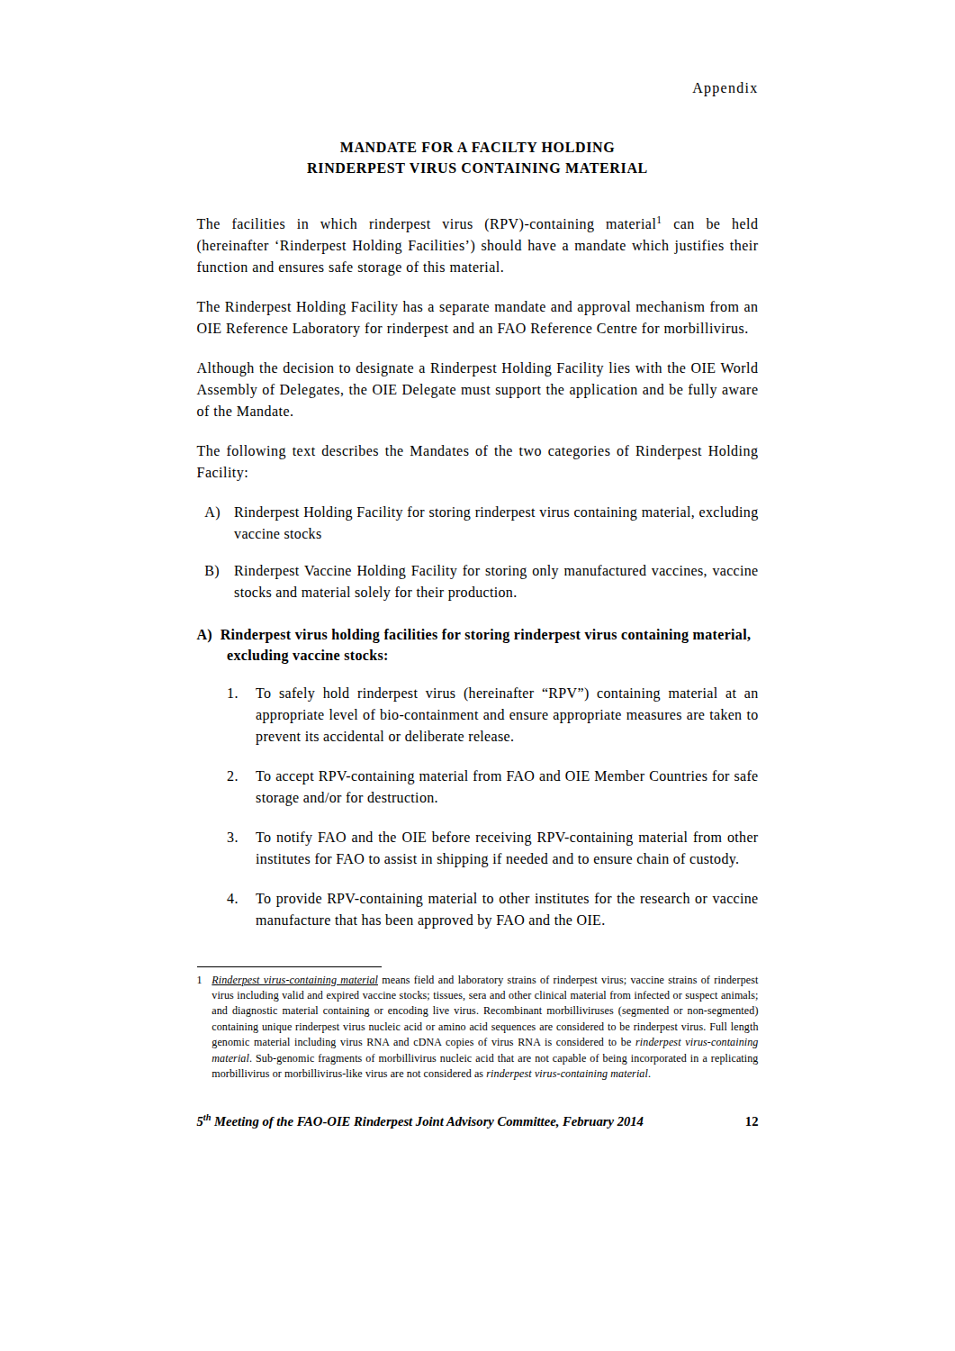Appendix
MANDATE FOR A FACILTY HOLDING
RINDERPEST VIRUS CONTAINING MATERIAL
The facilities in which rinderpest virus (RPV)-containing material1 can be held (hereinafter ‘Rinderpest Holding Facilities’) should have a mandate which justifies their function and ensures safe storage of this material.
The Rinderpest Holding Facility has a separate mandate and approval mechanism from an OIE Reference Laboratory for rinderpest and an FAO Reference Centre for morbillivirus.
Although the decision to designate a Rinderpest Holding Facility lies with the OIE World Assembly of Delegates, the OIE Delegate must support the application and be fully aware of the Mandate.
The following text describes the Mandates of the two categories of Rinderpest Holding Facility:
A) Rinderpest Holding Facility for storing rinderpest virus containing material, excluding vaccine stocks
B) Rinderpest Vaccine Holding Facility for storing only manufactured vaccines, vaccine stocks and material solely for their production.
A) Rinderpest virus holding facilities for storing rinderpest virus containing material, excluding vaccine stocks:
1. To safely hold rinderpest virus (hereinafter “RPV”) containing material at an appropriate level of bio-containment and ensure appropriate measures are taken to prevent its accidental or deliberate release.
2. To accept RPV-containing material from FAO and OIE Member Countries for safe storage and/or for destruction.
3. To notify FAO and the OIE before receiving RPV-containing material from other institutes for FAO to assist in shipping if needed and to ensure chain of custody.
4. To provide RPV-containing material to other institutes for the research or vaccine manufacture that has been approved by FAO and the OIE.
1
Rinderpest virus-containing material means field and laboratory strains of rinderpest virus; vaccine strains of rinderpest virus including valid and expired vaccine stocks; tissues, sera and other clinical material from infected or suspect animals; and diagnostic material containing or encoding live virus. Recombinant morbilliviruses (segmented or non-segmented) containing unique rinderpest virus nucleic acid or amino acid sequences are considered to be rinderpest virus. Full length genomic material including virus RNA and cDNA copies of virus RNA is considered to be rinderpest virus-containing material. Sub-genomic fragments of morbillivirus nucleic acid that are not capable of being incorporated in a replicating morbillivirus or morbillivirus-like virus are not considered as rinderpest virus-containing material.
5th Meeting of the FAO-OIE Rinderpest Joint Advisory Committee, February 2014
12